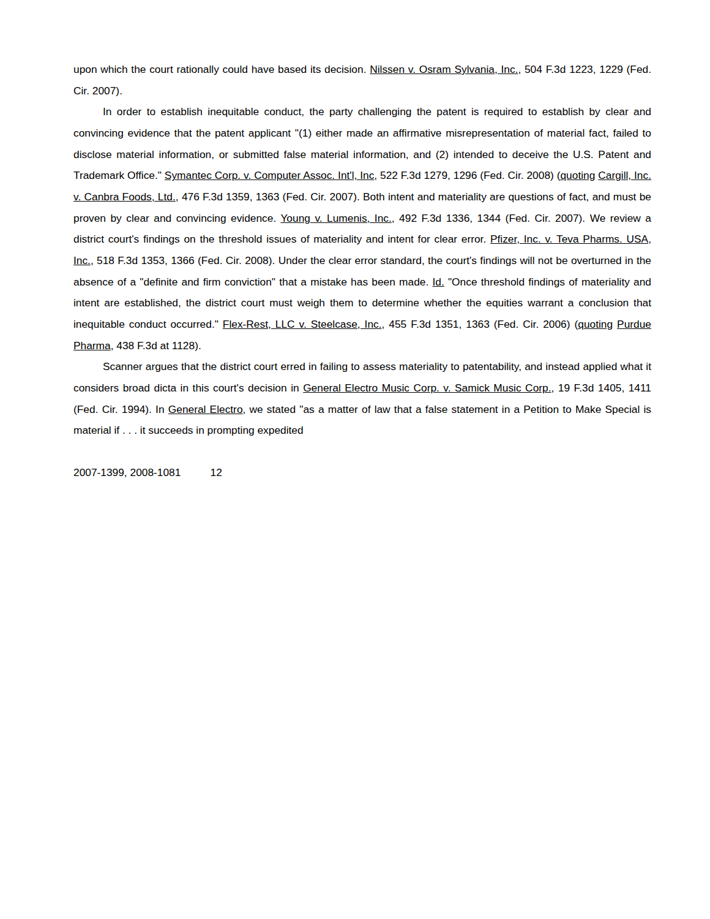upon which the court rationally could have based its decision. Nilssen v. Osram Sylvania, Inc., 504 F.3d 1223, 1229 (Fed. Cir. 2007).
In order to establish inequitable conduct, the party challenging the patent is required to establish by clear and convincing evidence that the patent applicant "(1) either made an affirmative misrepresentation of material fact, failed to disclose material information, or submitted false material information, and (2) intended to deceive the U.S. Patent and Trademark Office." Symantec Corp. v. Computer Assoc. Int'l, Inc, 522 F.3d 1279, 1296 (Fed. Cir. 2008) (quoting Cargill, Inc. v. Canbra Foods, Ltd., 476 F.3d 1359, 1363 (Fed. Cir. 2007). Both intent and materiality are questions of fact, and must be proven by clear and convincing evidence. Young v. Lumenis, Inc., 492 F.3d 1336, 1344 (Fed. Cir. 2007). We review a district court's findings on the threshold issues of materiality and intent for clear error. Pfizer, Inc. v. Teva Pharms. USA, Inc., 518 F.3d 1353, 1366 (Fed. Cir. 2008). Under the clear error standard, the court's findings will not be overturned in the absence of a "definite and firm conviction" that a mistake has been made. Id. "Once threshold findings of materiality and intent are established, the district court must weigh them to determine whether the equities warrant a conclusion that inequitable conduct occurred." Flex-Rest, LLC v. Steelcase, Inc., 455 F.3d 1351, 1363 (Fed. Cir. 2006) (quoting Purdue Pharma, 438 F.3d at 1128).
Scanner argues that the district court erred in failing to assess materiality to patentability, and instead applied what it considers broad dicta in this court's decision in General Electro Music Corp. v. Samick Music Corp., 19 F.3d 1405, 1411 (Fed. Cir. 1994). In General Electro, we stated "as a matter of law that a false statement in a Petition to Make Special is material if . . . it succeeds in prompting expedited
2007-1399, 2008-1081 12